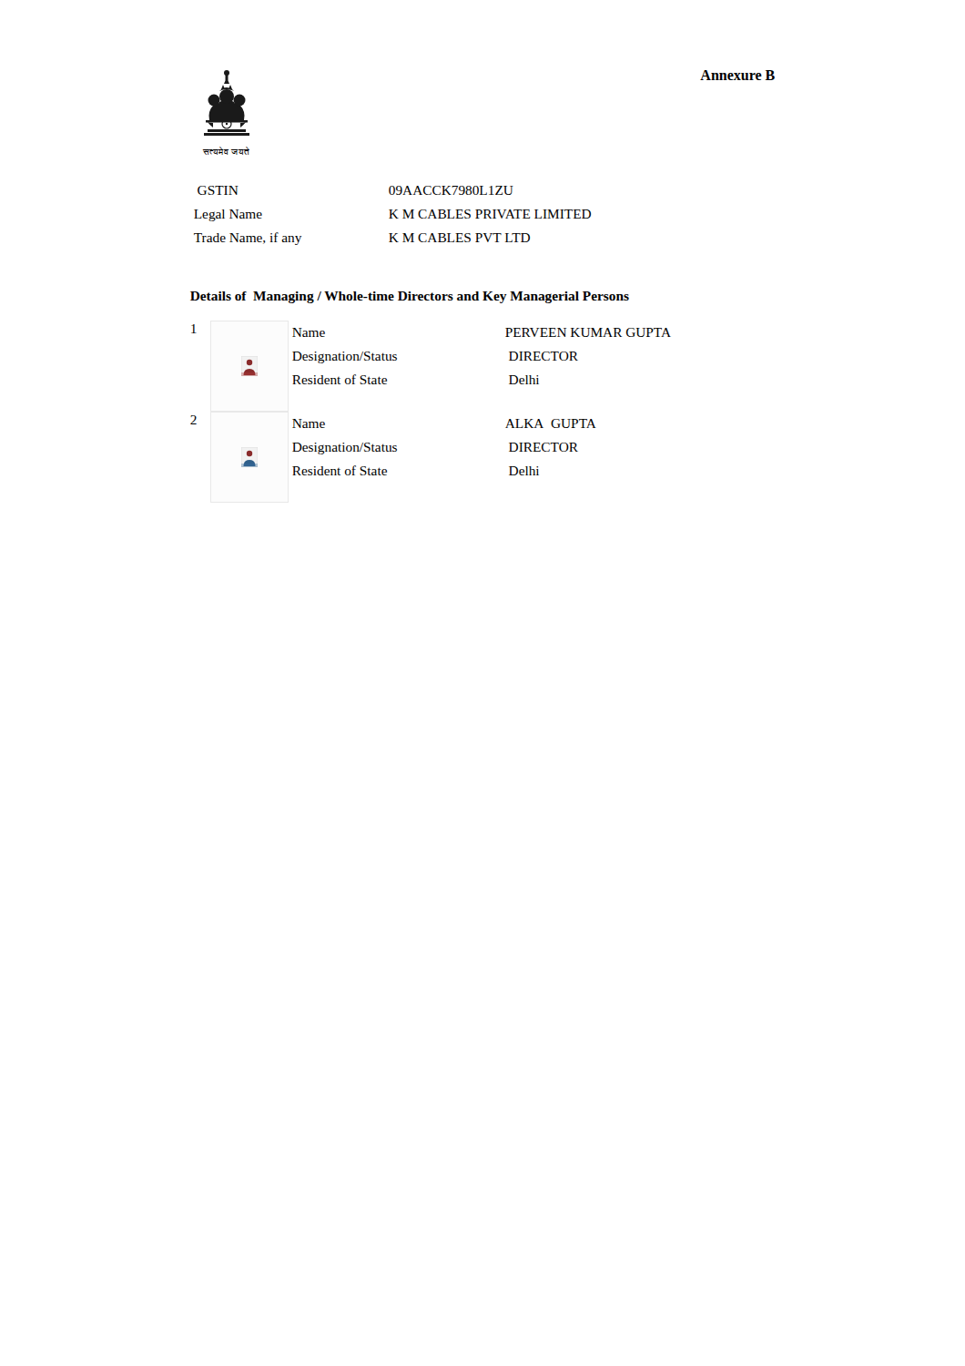सत्यमेव जयते
Annexure B
| GSTIN | 09AACCK7980L1ZU |
| Legal Name | K M CABLES PRIVATE LIMITED |
| Trade Name, if any | K M CABLES PVT LTD |
Details of Managing / Whole-time Directors and Key Managerial Persons
| 1 | | / Name / PERVEEN KUMAR GUPTA / / Designation/Status / DIRECTOR / / Resident of State / Delhi / |
| 2 | | / Name / ALKA GUPTA / / Designation/Status / DIRECTOR / / Resident of State / Delhi / |